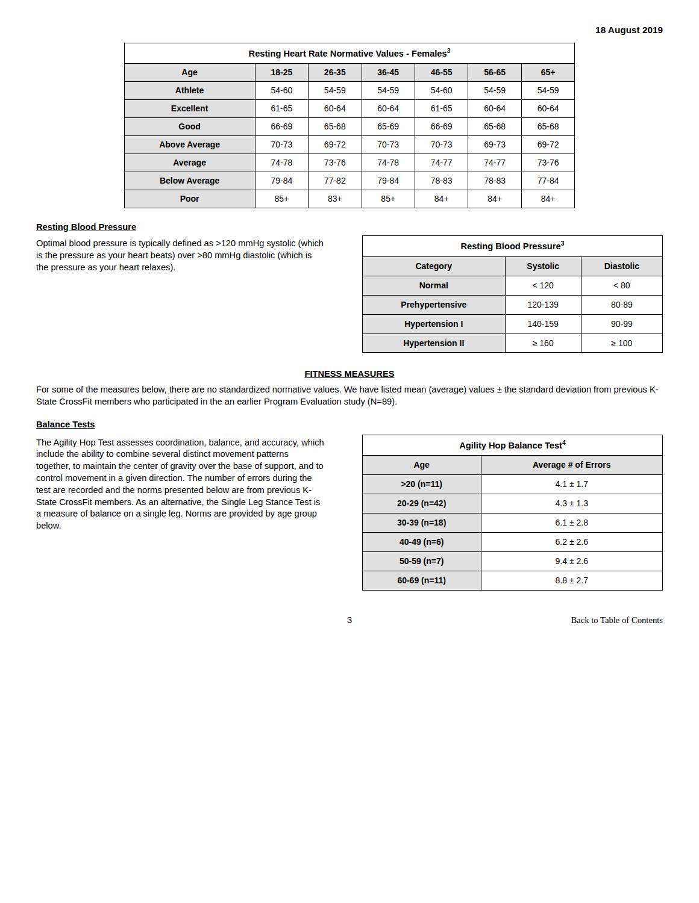18 August 2019
Resting Heart Rate Normative Values - Females 3
| Age | 18-25 | 26-35 | 36-45 | 46-55 | 56-65 | 65+ |
| --- | --- | --- | --- | --- | --- | --- |
| Athlete | 54-60 | 54-59 | 54-59 | 54-60 | 54-59 | 54-59 |
| Excellent | 61-65 | 60-64 | 60-64 | 61-65 | 60-64 | 60-64 |
| Good | 66-69 | 65-68 | 65-69 | 66-69 | 65-68 | 65-68 |
| Above Average | 70-73 | 69-72 | 70-73 | 70-73 | 69-73 | 69-72 |
| Average | 74-78 | 73-76 | 74-78 | 74-77 | 74-77 | 73-76 |
| Below Average | 79-84 | 77-82 | 79-84 | 78-83 | 78-83 | 77-84 |
| Poor | 85+ | 83+ | 85+ | 84+ | 84+ | 84+ |
Resting Blood Pressure
Optimal blood pressure is typically defined as >120 mmHg systolic (which is the pressure as your heart beats) over >80 mmHg diastolic (which is the pressure as your heart relaxes).
Resting Blood Pressure 3
| Category | Systolic | Diastolic |
| --- | --- | --- |
| Normal | < 120 | < 80 |
| Prehypertensive | 120-139 | 80-89 |
| Hypertension I | 140-159 | 90-99 |
| Hypertension II | ≥ 160 | ≥ 100 |
FITNESS MEASURES
For some of the measures below, there are no standardized normative values. We have listed mean (average) values ± the standard deviation from previous K-State CrossFit members who participated in the an earlier Program Evaluation study (N=89).
Balance Tests
The Agility Hop Test assesses coordination, balance, and accuracy, which include the ability to combine several distinct movement patterns together, to maintain the center of gravity over the base of support, and to control movement in a given direction. The number of errors during the test are recorded and the norms presented below are from previous K-State CrossFit members. As an alternative, the Single Leg Stance Test is a measure of balance on a single leg. Norms are provided by age group below.
Agility Hop Balance Test 4
| Age | Average # of Errors |
| --- | --- |
| >20 (n=11) | 4.1 ± 1.7 |
| 20-29 (n=42) | 4.3 ± 1.3 |
| 30-39 (n=18) | 6.1 ± 2.8 |
| 40-49 (n=6) | 6.2 ± 2.6 |
| 50-59 (n=7) | 9.4 ± 2.6 |
| 60-69 (n=11) | 8.8 ± 2.7 |
3
Back to Table of Contents